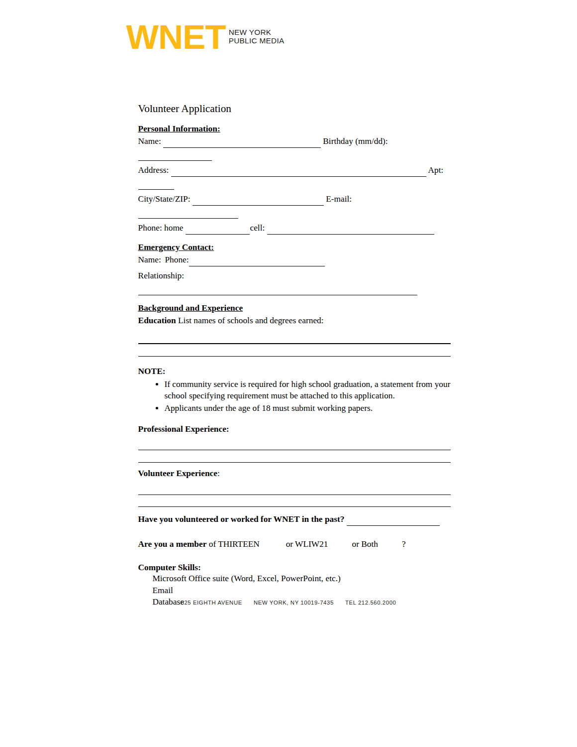WNET
NEW YORK
PUBLIC MEDIA
Volunteer Application
Personal Information:
Name: Birthday (mm/dd):
Address: Apt:
City/State/ZIP: E-mail:
Phone: home cell:
Emergency Contact:
Name: Phone:
Relationship:
Background and Experience
Education List names of schools and degrees earned:
NOTE:
If community service is required for high school graduation, a statement from your school specifying requirement must be attached to this application.
Applicants under the age of 18 must submit working papers.
Professional Experience:
Volunteer Experience:
Have you volunteered or worked for WNET in the past?
Are you a member of THIRTEEN or WLIW21 or Both ?
Computer Skills:
Microsoft Office suite (Word, Excel, PowerPoint, etc.)
Email
Database
825 EIGHTH AVENUE NEW YORK, NY 10019-7435 TEL 212.560.2000